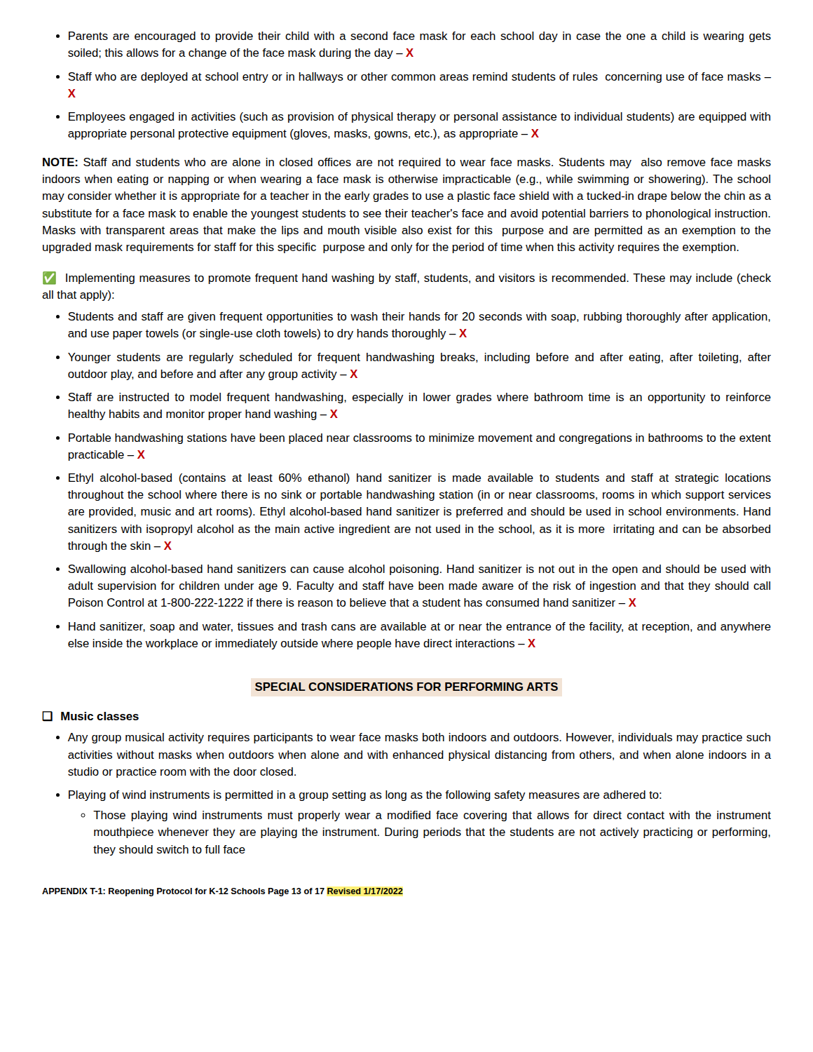Parents are encouraged to provide their child with a second face mask for each school day in case the one a child is wearing gets soiled; this allows for a change of the face mask during the day – X
Staff who are deployed at school entry or in hallways or other common areas remind students of rules concerning use of face masks – X
Employees engaged in activities (such as provision of physical therapy or personal assistance to individual students) are equipped with appropriate personal protective equipment (gloves, masks, gowns, etc.), as appropriate – X
NOTE: Staff and students who are alone in closed offices are not required to wear face masks. Students may also remove face masks indoors when eating or napping or when wearing a face mask is otherwise impracticable (e.g., while swimming or showering). The school may consider whether it is appropriate for a teacher in the early grades to use a plastic face shield with a tucked-in drape below the chin as a substitute for a face mask to enable the youngest students to see their teacher's face and avoid potential barriers to phonological instruction. Masks with transparent areas that make the lips and mouth visible also exist for this purpose and are permitted as an exemption to the upgraded mask requirements for staff for this specific purpose and only for the period of time when this activity requires the exemption.
✅ Implementing measures to promote frequent hand washing by staff, students, and visitors is recommended. These may include (check all that apply):
Students and staff are given frequent opportunities to wash their hands for 20 seconds with soap, rubbing thoroughly after application, and use paper towels (or single-use cloth towels) to dry hands thoroughly – X
Younger students are regularly scheduled for frequent handwashing breaks, including before and after eating, after toileting, after outdoor play, and before and after any group activity – X
Staff are instructed to model frequent handwashing, especially in lower grades where bathroom time is an opportunity to reinforce healthy habits and monitor proper hand washing – X
Portable handwashing stations have been placed near classrooms to minimize movement and congregations in bathrooms to the extent practicable – X
Ethyl alcohol-based (contains at least 60% ethanol) hand sanitizer is made available to students and staff at strategic locations throughout the school where there is no sink or portable handwashing station (in or near classrooms, rooms in which support services are provided, music and art rooms). Ethyl alcohol-based hand sanitizer is preferred and should be used in school environments. Hand sanitizers with isopropyl alcohol as the main active ingredient are not used in the school, as it is more irritating and can be absorbed through the skin – X
Swallowing alcohol-based hand sanitizers can cause alcohol poisoning. Hand sanitizer is not out in the open and should be used with adult supervision for children under age 9. Faculty and staff have been made aware of the risk of ingestion and that they should call Poison Control at 1-800-222-1222 if there is reason to believe that a student has consumed hand sanitizer – X
Hand sanitizer, soap and water, tissues and trash cans are available at or near the entrance of the facility, at reception, and anywhere else inside the workplace or immediately outside where people have direct interactions – X
SPECIAL CONSIDERATIONS FOR PERFORMING ARTS
❑ Music classes
Any group musical activity requires participants to wear face masks both indoors and outdoors. However, individuals may practice such activities without masks when outdoors when alone and with enhanced physical distancing from others, and when alone indoors in a studio or practice room with the door closed.
Playing of wind instruments is permitted in a group setting as long as the following safety measures are adhered to:
Those playing wind instruments must properly wear a modified face covering that allows for direct contact with the instrument mouthpiece whenever they are playing the instrument. During periods that the students are not actively practicing or performing, they should switch to full face
APPENDIX T-1: Reopening Protocol for K-12 Schools Page 13 of 17 Revised 1/17/2022